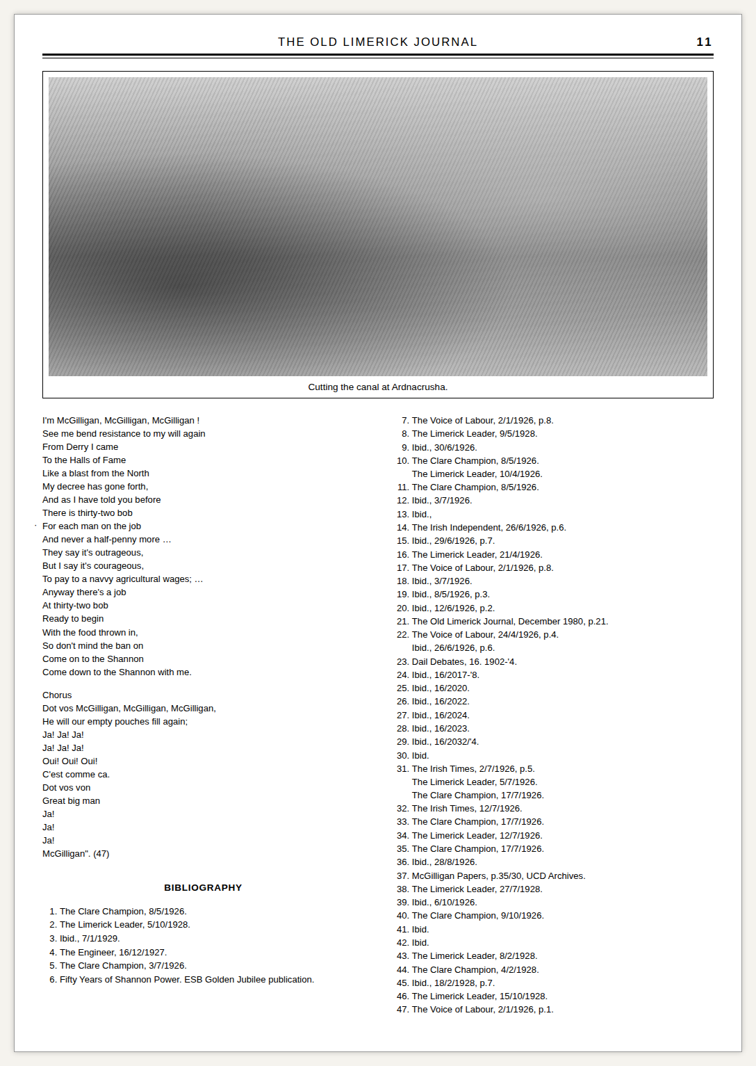THE OLD LIMERICK JOURNAL 11
Cutting the canal at Ardnacrusha.
I'm McGilligan, McGilligan, McGilligan !
See me bend resistance to my will again
From Derry I came
To the Halls of Fame
Like a blast from the North
My decree has gone forth,
And as I have told you before
There is thirty-two bob
For each man on the job
And never a half-penny more …
They say it's outrageous,
But I say it's courageous,
To pay to a navvy agricultural wages; …
Anyway there's a job
At thirty-two bob
Ready to begin
With the food thrown in,
So don't mind the ban on
Come on to the Shannon
Come down to the Shannon with me.
Chorus
Dot vos McGilligan, McGilligan, McGilligan,
He will our empty pouches fill again;
Ja! Ja! Ja!
Ja! Ja! Ja!
Oui! Oui! Oui!
C'est comme ca.
Dot vos von
Great big man
Ja!
Ja!
Ja!
McGilligan". (47)
BIBLIOGRAPHY
The Clare Champion, 8/5/1926.
The Limerick Leader, 5/10/1928.
Ibid., 7/1/1929.
The Engineer, 16/12/1927.
The Clare Champion, 3/7/1926.
Fifty Years of Shannon Power. ESB Golden Jubilee publication.
The Voice of Labour, 2/1/1926, p.8.
The Limerick Leader, 9/5/1928.
Ibid., 30/6/1926.
The Clare Champion, 8/5/1926. The Limerick Leader, 10/4/1926.
The Clare Champion, 8/5/1926.
Ibid., 3/7/1926.
Ibid.,
The Irish Independent, 26/6/1926, p.6.
Ibid., 29/6/1926, p.7.
The Limerick Leader, 21/4/1926.
The Voice of Labour, 2/1/1926, p.8.
Ibid., 3/7/1926.
Ibid., 8/5/1926, p.3.
Ibid., 12/6/1926, p.2.
The Old Limerick Journal, December 1980, p.21.
The Voice of Labour, 24/4/1926, p.4. Ibid., 26/6/1926, p.6.
Dail Debates, 16. 1902-'4.
Ibid., 16/2017-'8.
Ibid., 16/2020.
Ibid., 16/2022.
Ibid., 16/2024.
Ibid., 16/2023.
Ibid., 16/2032/'4.
Ibid.
The Irish Times, 2/7/1926, p.5. The Limerick Leader, 5/7/1926. The Clare Champion, 17/7/1926.
The Irish Times, 12/7/1926.
The Clare Champion, 17/7/1926.
The Limerick Leader, 12/7/1926.
The Clare Champion, 17/7/1926.
Ibid., 28/8/1926.
McGilligan Papers, p.35/30, UCD Archives.
The Limerick Leader, 27/7/1928.
Ibid., 6/10/1926.
The Clare Champion, 9/10/1926.
Ibid.
Ibid.
The Limerick Leader, 8/2/1928.
The Clare Champion, 4/2/1928.
Ibid., 18/2/1928, p.7.
The Limerick Leader, 15/10/1928.
The Voice of Labour, 2/1/1926, p.1.